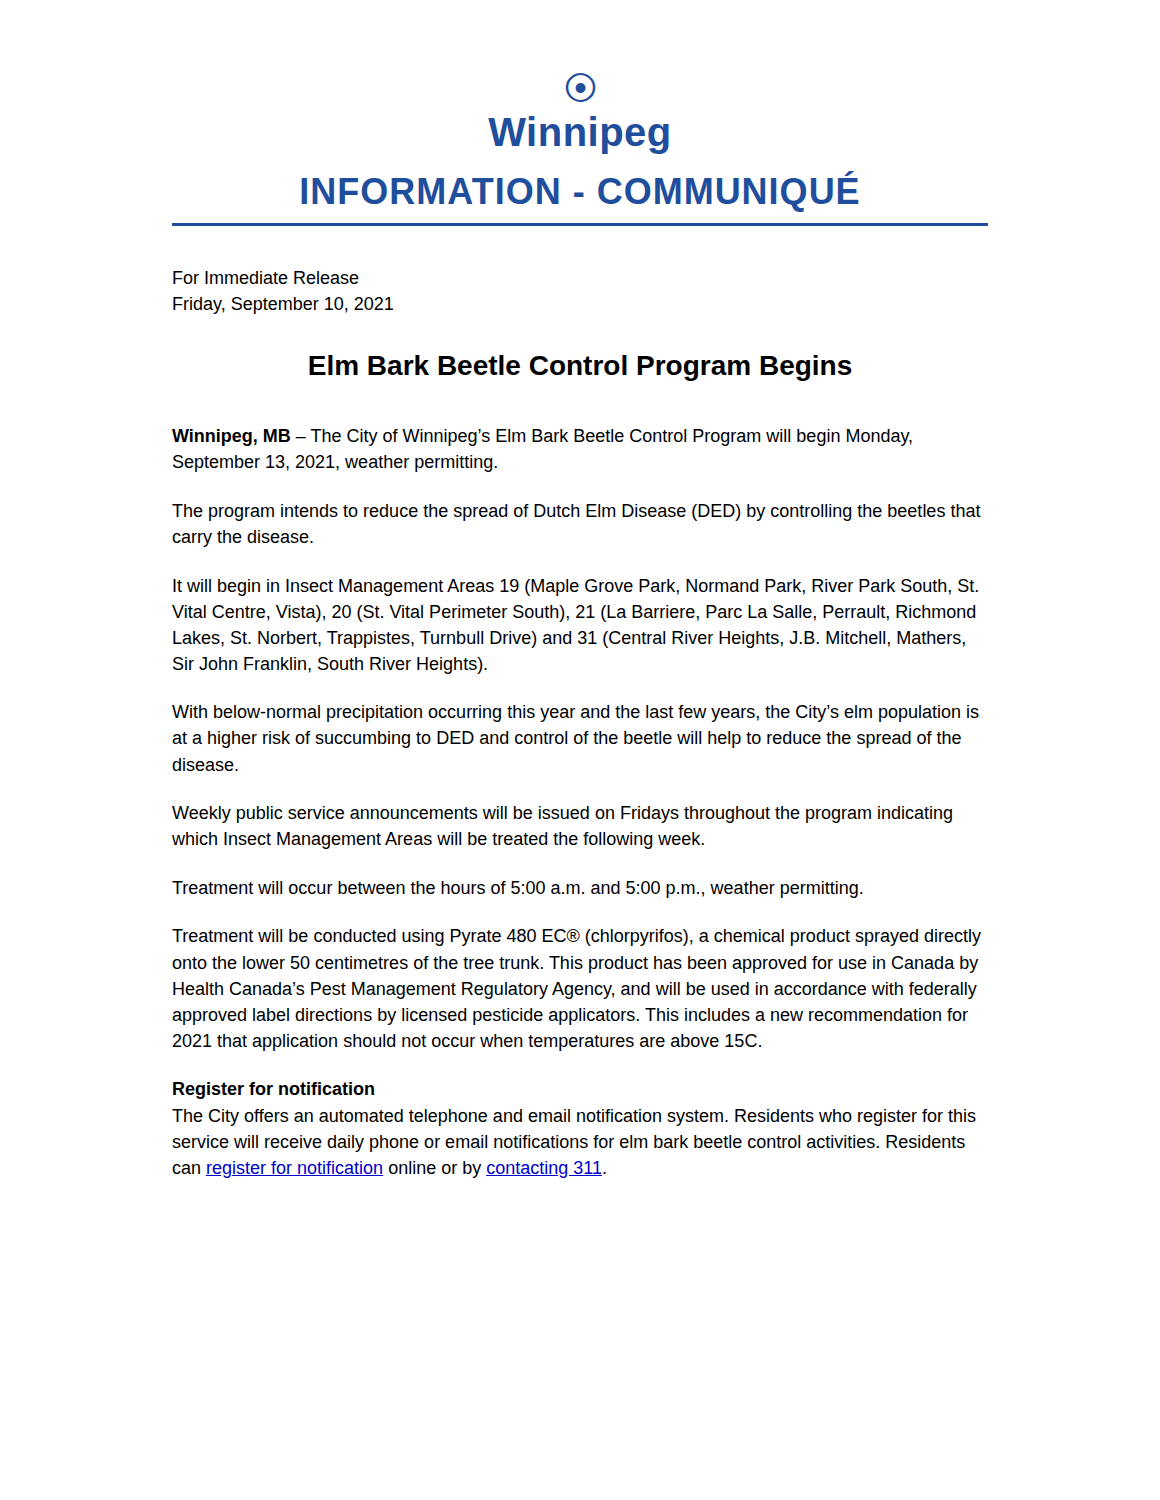⦿
Winnipeg
INFORMATION - COMMUNIQUÉ
For Immediate Release
Friday, September 10, 2021
Elm Bark Beetle Control Program Begins
Winnipeg, MB – The City of Winnipeg’s Elm Bark Beetle Control Program will begin Monday, September 13, 2021, weather permitting.
The program intends to reduce the spread of Dutch Elm Disease (DED) by controlling the beetles that carry the disease.
It will begin in Insect Management Areas 19 (Maple Grove Park, Normand Park, River Park South, St. Vital Centre, Vista), 20 (St. Vital Perimeter South), 21 (La Barriere, Parc La Salle, Perrault, Richmond Lakes, St. Norbert, Trappistes, Turnbull Drive) and 31 (Central River Heights, J.B. Mitchell, Mathers, Sir John Franklin, South River Heights).
With below-normal precipitation occurring this year and the last few years, the City’s elm population is at a higher risk of succumbing to DED and control of the beetle will help to reduce the spread of the disease.
Weekly public service announcements will be issued on Fridays throughout the program indicating which Insect Management Areas will be treated the following week.
Treatment will occur between the hours of 5:00 a.m. and 5:00 p.m., weather permitting.
Treatment will be conducted using Pyrate 480 EC® (chlorpyrifos), a chemical product sprayed directly onto the lower 50 centimetres of the tree trunk. This product has been approved for use in Canada by Health Canada’s Pest Management Regulatory Agency, and will be used in accordance with federally approved label directions by licensed pesticide applicators. This includes a new recommendation for 2021 that application should not occur when temperatures are above 15C.
Register for notification
The City offers an automated telephone and email notification system. Residents who register for this service will receive daily phone or email notifications for elm bark beetle control activities. Residents can register for notification online or by contacting 311.